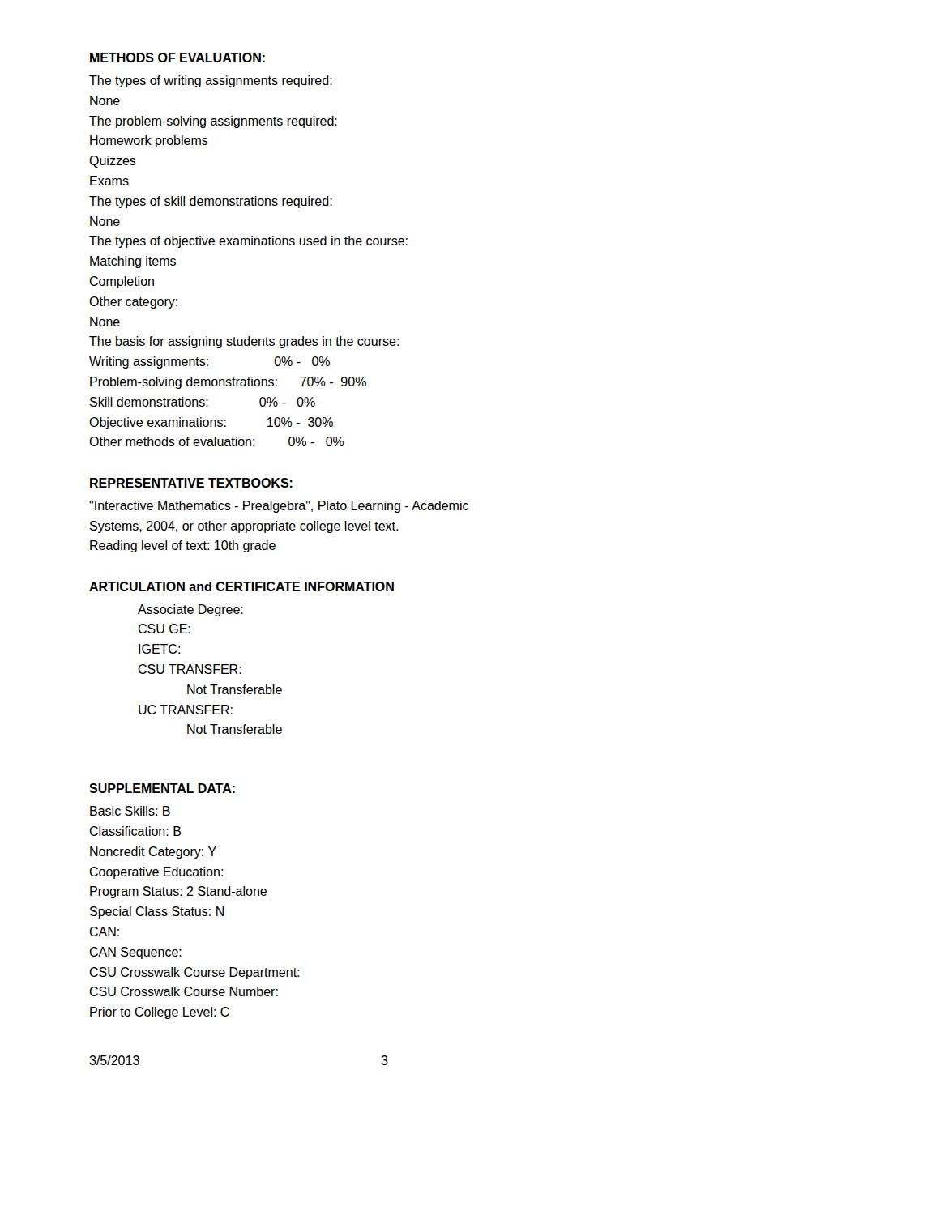METHODS OF EVALUATION:
The types of writing assignments required:
None
The problem-solving assignments required:
Homework problems
Quizzes
Exams
The types of skill demonstrations required:
None
The types of objective examinations used in the course:
Matching items
Completion
Other category:
None
The basis for assigning students grades in the course:
Writing assignments: 0% - 0%
Problem-solving demonstrations: 70% - 90%
Skill demonstrations: 0% - 0%
Objective examinations: 10% - 30%
Other methods of evaluation: 0% - 0%
REPRESENTATIVE TEXTBOOKS:
"Interactive Mathematics - Prealgebra", Plato Learning - Academic
Systems, 2004, or other appropriate college level text.
Reading level of text: 10th grade
ARTICULATION and CERTIFICATE INFORMATION
Associate Degree:
CSU GE:
IGETC:
CSU TRANSFER:
Not Transferable
UC TRANSFER:
Not Transferable
SUPPLEMENTAL DATA:
Basic Skills: B
Classification: B
Noncredit Category: Y
Cooperative Education:
Program Status: 2 Stand-alone
Special Class Status: N
CAN:
CAN Sequence:
CSU Crosswalk Course Department:
CSU Crosswalk Course Number:
Prior to College Level: C
3/5/2013 3